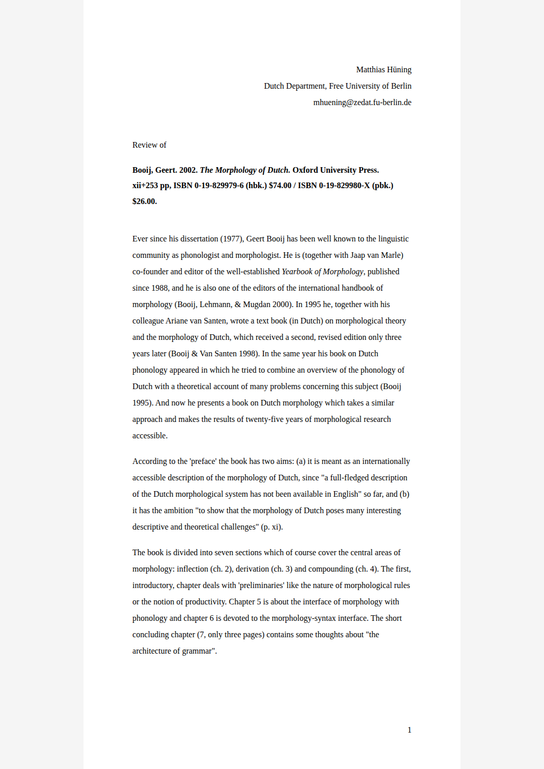Matthias Hüning
Dutch Department, Free University of Berlin
mhuening@zedat.fu-berlin.de
Review of
Booij, Geert. 2002. The Morphology of Dutch. Oxford University Press.
xii+253 pp, ISBN 0-19-829979-6 (hbk.) $74.00 / ISBN 0-19-829980-X (pbk.) $26.00.
Ever since his dissertation (1977), Geert Booij has been well known to the linguistic community as phonologist and morphologist. He is (together with Jaap van Marle) co-founder and editor of the well-established Yearbook of Morphology, published since 1988, and he is also one of the editors of the international handbook of morphology (Booij, Lehmann, & Mugdan 2000). In 1995 he, together with his colleague Ariane van Santen, wrote a text book (in Dutch) on morphological theory and the morphology of Dutch, which received a second, revised edition only three years later (Booij & Van Santen 1998). In the same year his book on Dutch phonology appeared in which he tried to combine an overview of the phonology of Dutch with a theoretical account of many problems concerning this subject (Booij 1995). And now he presents a book on Dutch morphology which takes a similar approach and makes the results of twenty-five years of morphological research accessible.
According to the 'preface' the book has two aims: (a) it is meant as an internationally accessible description of the morphology of Dutch, since "a full-fledged description of the Dutch morphological system has not been available in English" so far, and (b) it has the ambition "to show that the morphology of Dutch poses many interesting descriptive and theoretical challenges" (p. xi).
The book is divided into seven sections which of course cover the central areas of morphology: inflection (ch. 2), derivation (ch. 3) and compounding (ch. 4). The first, introductory, chapter deals with 'preliminaries' like the nature of morphological rules or the notion of productivity. Chapter 5 is about the interface of morphology with phonology and chapter 6 is devoted to the morphology-syntax interface. The short concluding chapter (7, only three pages) contains some thoughts about "the architecture of grammar".
1